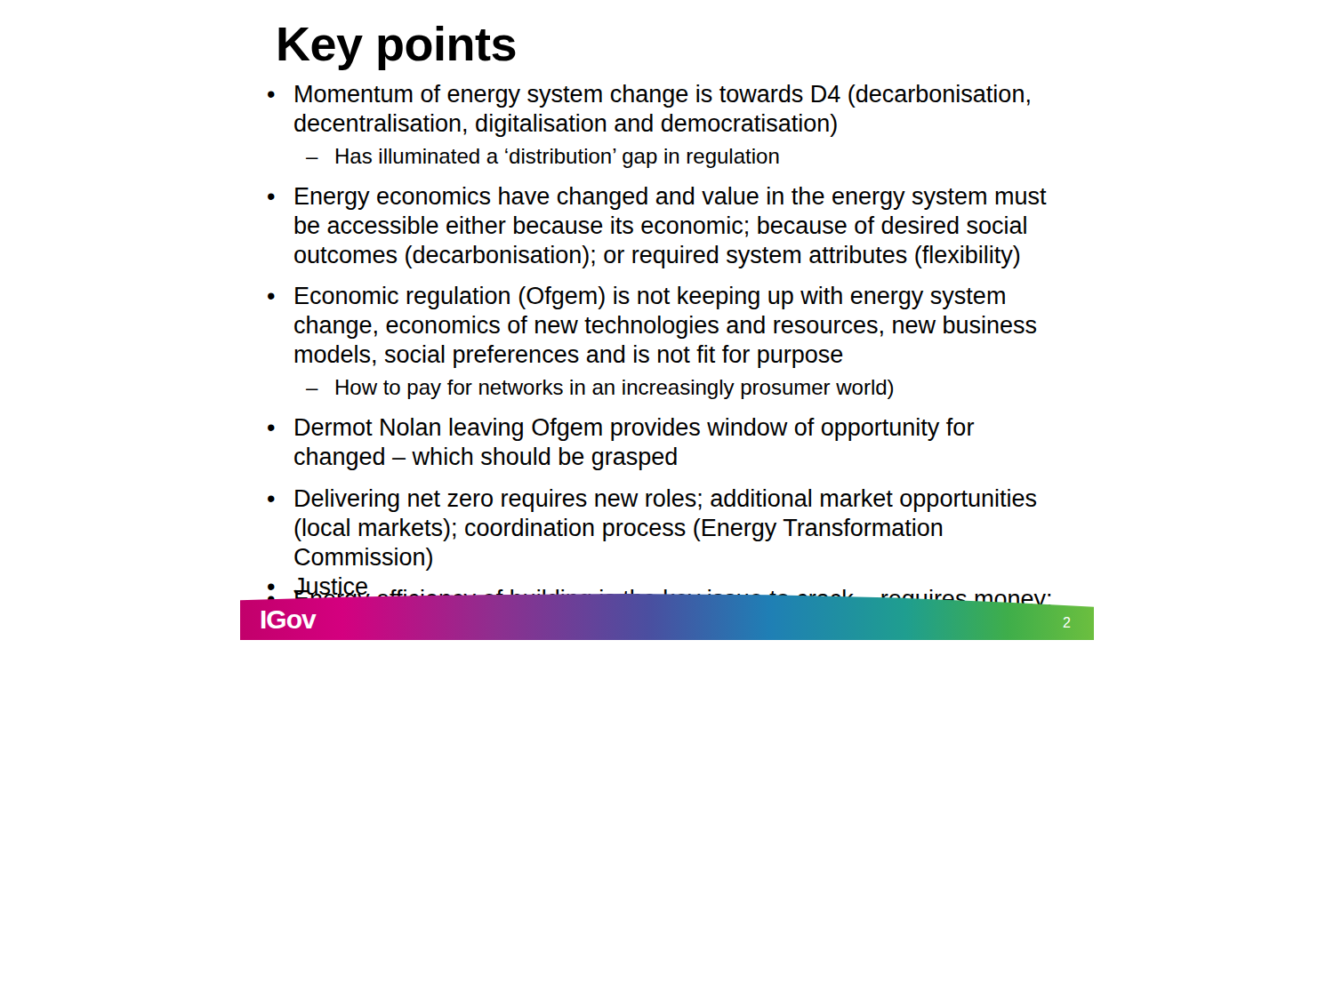Key points
Momentum of energy system change is towards D4 (decarbonisation, decentralisation, digitalisation and democratisation)
Has illuminated a ‘distribution’ gap in regulation
Energy economics have changed and value in the energy system must be accessible either because its economic; because of desired social outcomes (decarbonisation); or required system attributes (flexibility)
Economic regulation (Ofgem) is not keeping up with energy system change, economics of new technologies and resources, new business models, social preferences and is not fit for purpose
How to pay for networks in an increasingly prosumer world)
Dermot Nolan leaving Ofgem provides window of opportunity for changed – which should be grasped
Delivering net zero requires new roles; additional market opportunities (local markets); coordination process (Energy Transformation Commission)
Energy efficiency of building is the key issue to crack – requires money; skills; but huge benefits
Justice
Data
IGov
2